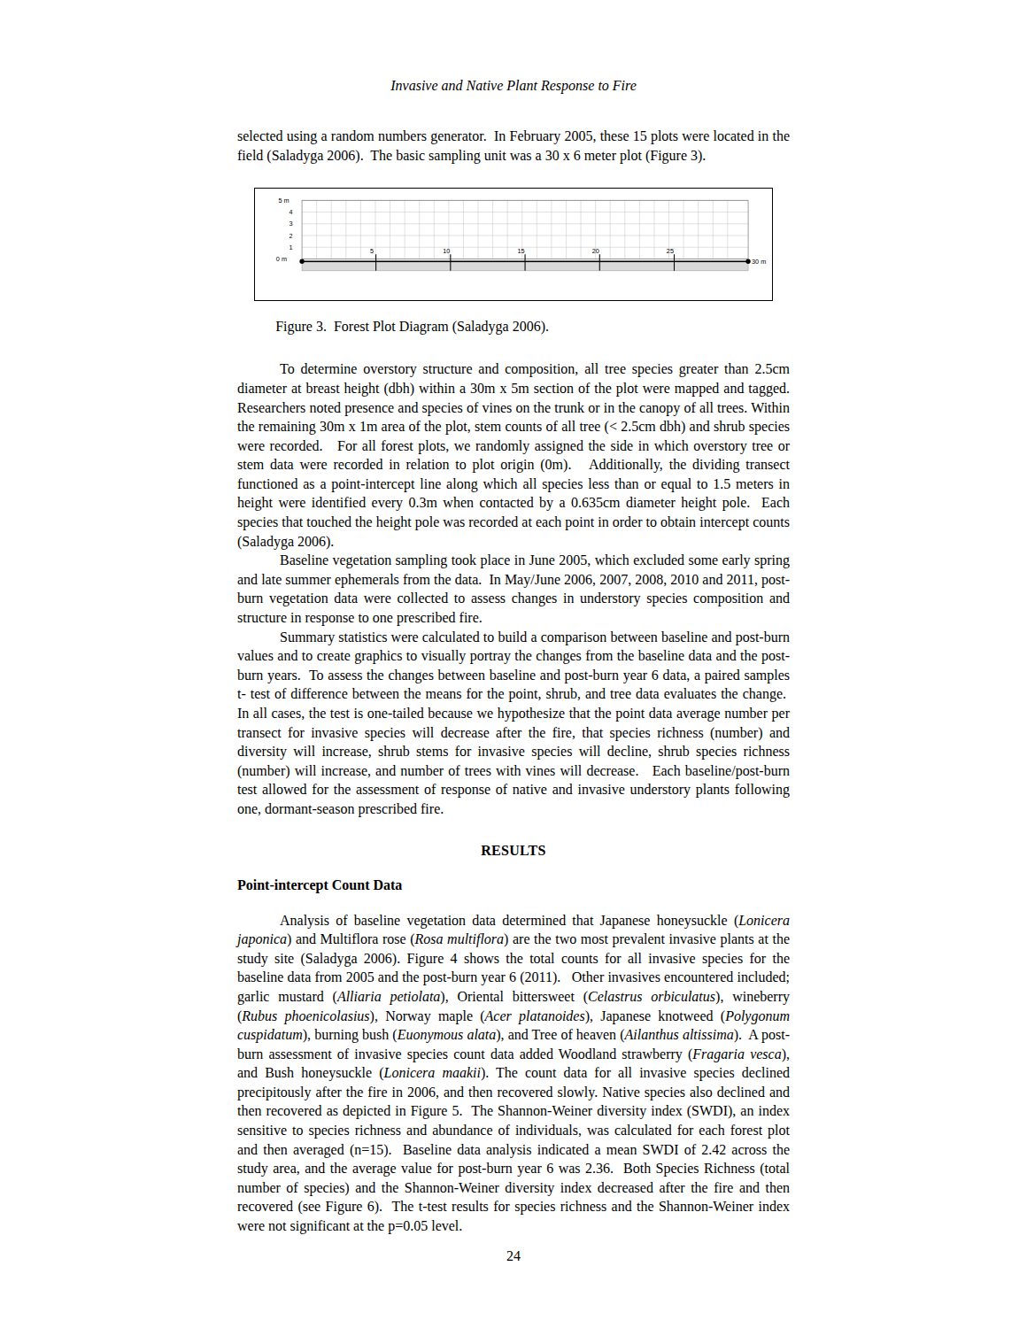Invasive and Native Plant Response to Fire
selected using a random numbers generator. In February 2005, these 15 plots were located in the field (Saladyga 2006). The basic sampling unit was a 30 x 6 meter plot (Figure 3).
5 m 4 3 2 1 0 m 5 10 15 20 25 30 m
Figure 3. Forest Plot Diagram (Saladyga 2006).
To determine overstory structure and composition, all tree species greater than 2.5cm diameter at breast height (dbh) within a 30m x 5m section of the plot were mapped and tagged. Researchers noted presence and species of vines on the trunk or in the canopy of all trees. Within the remaining 30m x 1m area of the plot, stem counts of all tree (< 2.5cm dbh) and shrub species were recorded. For all forest plots, we randomly assigned the side in which overstory tree or stem data were recorded in relation to plot origin (0m). Additionally, the dividing transect functioned as a point-intercept line along which all species less than or equal to 1.5 meters in height were identified every 0.3m when contacted by a 0.635cm diameter height pole. Each species that touched the height pole was recorded at each point in order to obtain intercept counts (Saladyga 2006).
Baseline vegetation sampling took place in June 2005, which excluded some early spring and late summer ephemerals from the data. In May/June 2006, 2007, 2008, 2010 and 2011, post-burn vegetation data were collected to assess changes in understory species composition and structure in response to one prescribed fire.
Summary statistics were calculated to build a comparison between baseline and post-burn values and to create graphics to visually portray the changes from the baseline data and the post-burn years. To assess the changes between baseline and post-burn year 6 data, a paired samples t- test of difference between the means for the point, shrub, and tree data evaluates the change. In all cases, the test is one-tailed because we hypothesize that the point data average number per transect for invasive species will decrease after the fire, that species richness (number) and diversity will increase, shrub stems for invasive species will decline, shrub species richness (number) will increase, and number of trees with vines will decrease. Each baseline/post-burn test allowed for the assessment of response of native and invasive understory plants following one, dormant-season prescribed fire.
RESULTS
Point-intercept Count Data
Analysis of baseline vegetation data determined that Japanese honeysuckle (Lonicera japonica) and Multiflora rose (Rosa multiflora) are the two most prevalent invasive plants at the study site (Saladyga 2006). Figure 4 shows the total counts for all invasive species for the baseline data from 2005 and the post-burn year 6 (2011). Other invasives encountered included; garlic mustard (Alliaria petiolata), Oriental bittersweet (Celastrus orbiculatus), wineberry (Rubus phoenicolasius), Norway maple (Acer platanoides), Japanese knotweed (Polygonum cuspidatum), burning bush (Euonymous alata), and Tree of heaven (Ailanthus altissima). A post-burn assessment of invasive species count data added Woodland strawberry (Fragaria vesca), and Bush honeysuckle (Lonicera maakii). The count data for all invasive species declined precipitously after the fire in 2006, and then recovered slowly. Native species also declined and then recovered as depicted in Figure 5. The Shannon-Weiner diversity index (SWDI), an index sensitive to species richness and abundance of individuals, was calculated for each forest plot and then averaged (n=15). Baseline data analysis indicated a mean SWDI of 2.42 across the study area, and the average value for post-burn year 6 was 2.36. Both Species Richness (total number of species) and the Shannon-Weiner diversity index decreased after the fire and then recovered (see Figure 6). The t-test results for species richness and the Shannon-Weiner index were not significant at the p=0.05 level.
24